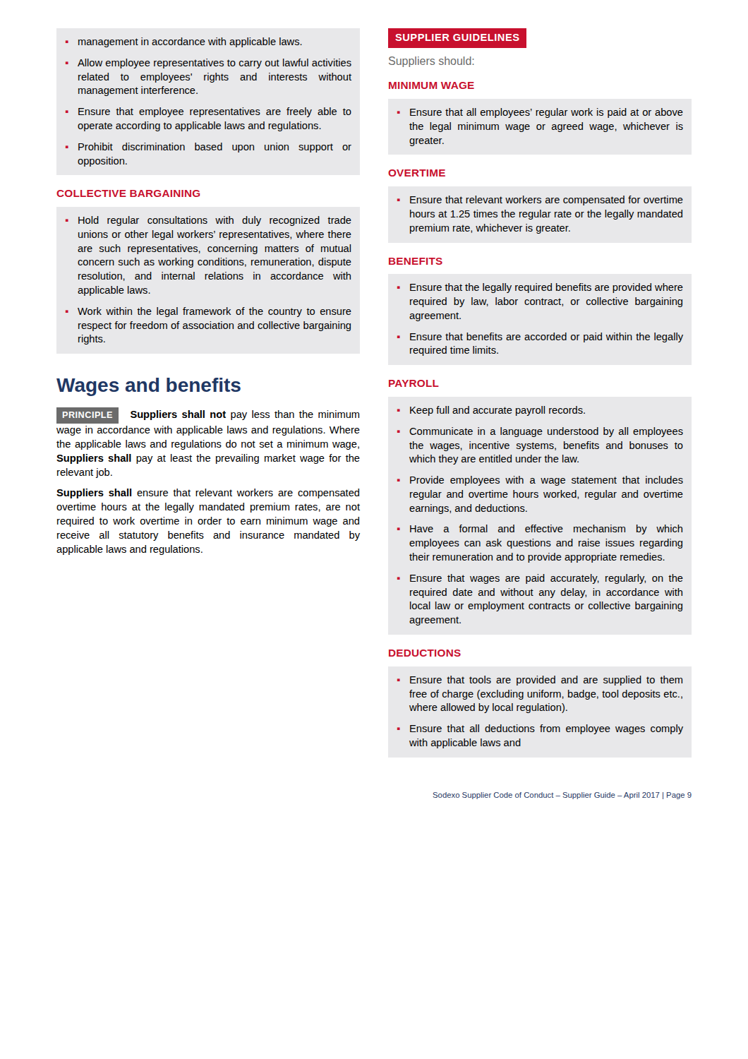management in accordance with applicable laws.
Allow employee representatives to carry out lawful activities related to employees' rights and interests without management interference.
Ensure that employee representatives are freely able to operate according to applicable laws and regulations.
Prohibit discrimination based upon union support or opposition.
Collective bargaining
Hold regular consultations with duly recognized trade unions or other legal workers’ representatives, where there are such representatives, concerning matters of mutual concern such as working conditions, remuneration, dispute resolution, and internal relations in accordance with applicable laws.
Work within the legal framework of the country to ensure respect for freedom of association and collective bargaining rights.
Wages and benefits
Principle Suppliers shall not pay less than the minimum wage in accordance with applicable laws and regulations. Where the applicable laws and regulations do not set a minimum wage, Suppliers shall pay at least the prevailing market wage for the relevant job.
Suppliers shall ensure that relevant workers are compensated overtime hours at the legally mandated premium rates, are not required to work overtime in order to earn minimum wage and receive all statutory benefits and insurance mandated by applicable laws and regulations.
Supplier guidelines
Suppliers should:
Minimum wage
Ensure that all employees’ regular work is paid at or above the legal minimum wage or agreed wage, whichever is greater.
Overtime
Ensure that relevant workers are compensated for overtime hours at 1.25 times the regular rate or the legally mandated premium rate, whichever is greater.
Benefits
Ensure that the legally required benefits are provided where required by law, labor contract, or collective bargaining agreement.
Ensure that benefits are accorded or paid within the legally required time limits.
Payroll
Keep full and accurate payroll records.
Communicate in a language understood by all employees the wages, incentive systems, benefits and bonuses to which they are entitled under the law.
Provide employees with a wage statement that includes regular and overtime hours worked, regular and overtime earnings, and deductions.
Have a formal and effective mechanism by which employees can ask questions and raise issues regarding their remuneration and to provide appropriate remedies.
Ensure that wages are paid accurately, regularly, on the required date and without any delay, in accordance with local law or employment contracts or collective bargaining agreement.
Deductions
Ensure that tools are provided and are supplied to them free of charge (excluding uniform, badge, tool deposits etc., where allowed by local regulation).
Ensure that all deductions from employee wages comply with applicable laws and
Sodexo Supplier Code of Conduct – Supplier Guide – April 2017 | Page 9